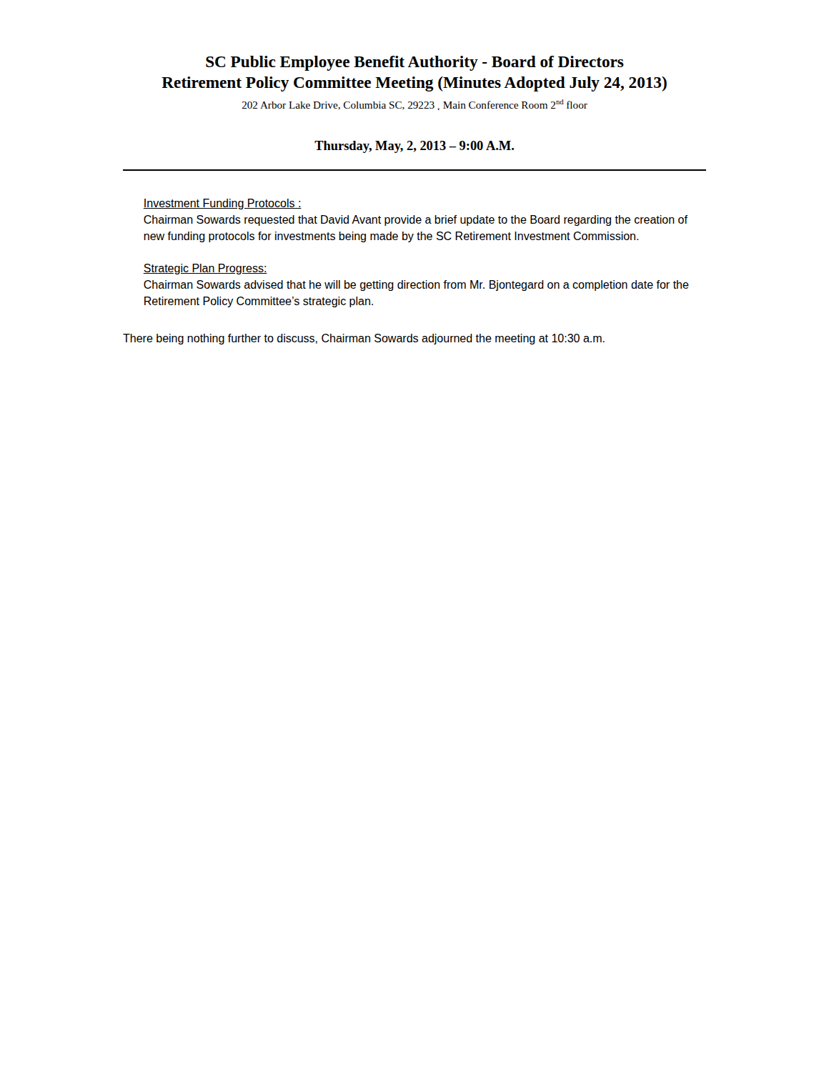SC Public Employee Benefit Authority - Board of Directors
Retirement Policy Committee Meeting (Minutes Adopted July 24, 2013)
202 Arbor Lake Drive, Columbia SC, 29223 ⸲ Main Conference Room 2nd floor
Thursday, May, 2, 2013 – 9:00 A.M.
Investment Funding Protocols :
Chairman Sowards requested that David Avant provide a brief update to the Board regarding the creation of new funding protocols for investments being made by the SC Retirement Investment Commission.
Strategic Plan Progress:
Chairman Sowards advised that he will be getting direction from Mr. Bjontegard on a completion date for the Retirement Policy Committee’s strategic plan.
There being nothing further to discuss, Chairman Sowards adjourned the meeting at 10:30 a.m.